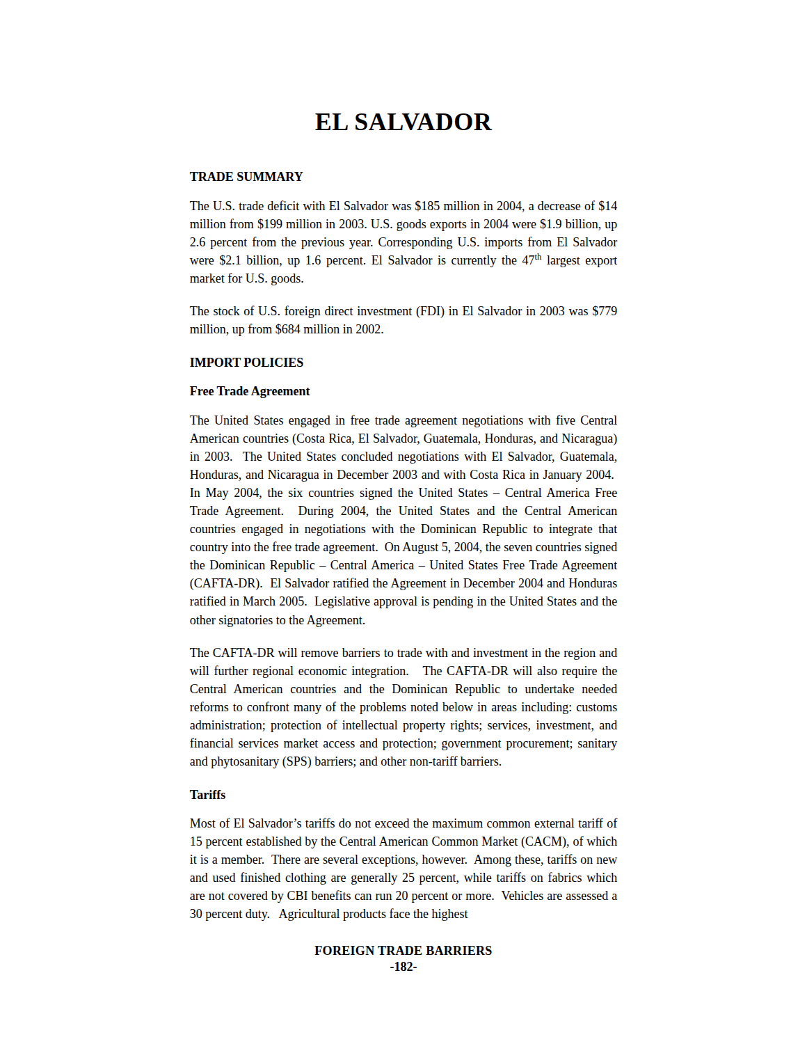EL SALVADOR
Trade Summary
The U.S. trade deficit with El Salvador was $185 million in 2004, a decrease of $14 million from $199 million in 2003. U.S. goods exports in 2004 were $1.9 billion, up 2.6 percent from the previous year. Corresponding U.S. imports from El Salvador were $2.1 billion, up 1.6 percent. El Salvador is currently the 47th largest export market for U.S. goods.
The stock of U.S. foreign direct investment (FDI) in El Salvador in 2003 was $779 million, up from $684 million in 2002.
Import Policies
Free Trade Agreement
The United States engaged in free trade agreement negotiations with five Central American countries (Costa Rica, El Salvador, Guatemala, Honduras, and Nicaragua) in 2003. The United States concluded negotiations with El Salvador, Guatemala, Honduras, and Nicaragua in December 2003 and with Costa Rica in January 2004. In May 2004, the six countries signed the United States – Central America Free Trade Agreement. During 2004, the United States and the Central American countries engaged in negotiations with the Dominican Republic to integrate that country into the free trade agreement. On August 5, 2004, the seven countries signed the Dominican Republic – Central America – United States Free Trade Agreement (CAFTA-DR). El Salvador ratified the Agreement in December 2004 and Honduras ratified in March 2005. Legislative approval is pending in the United States and the other signatories to the Agreement.
The CAFTA-DR will remove barriers to trade with and investment in the region and will further regional economic integration. The CAFTA-DR will also require the Central American countries and the Dominican Republic to undertake needed reforms to confront many of the problems noted below in areas including: customs administration; protection of intellectual property rights; services, investment, and financial services market access and protection; government procurement; sanitary and phytosanitary (SPS) barriers; and other non-tariff barriers.
Tariffs
Most of El Salvador’s tariffs do not exceed the maximum common external tariff of 15 percent established by the Central American Common Market (CACM), of which it is a member. There are several exceptions, however. Among these, tariffs on new and used finished clothing are generally 25 percent, while tariffs on fabrics which are not covered by CBI benefits can run 20 percent or more. Vehicles are assessed a 30 percent duty. Agricultural products face the highest
FOREIGN TRADE BARRIERS -182-